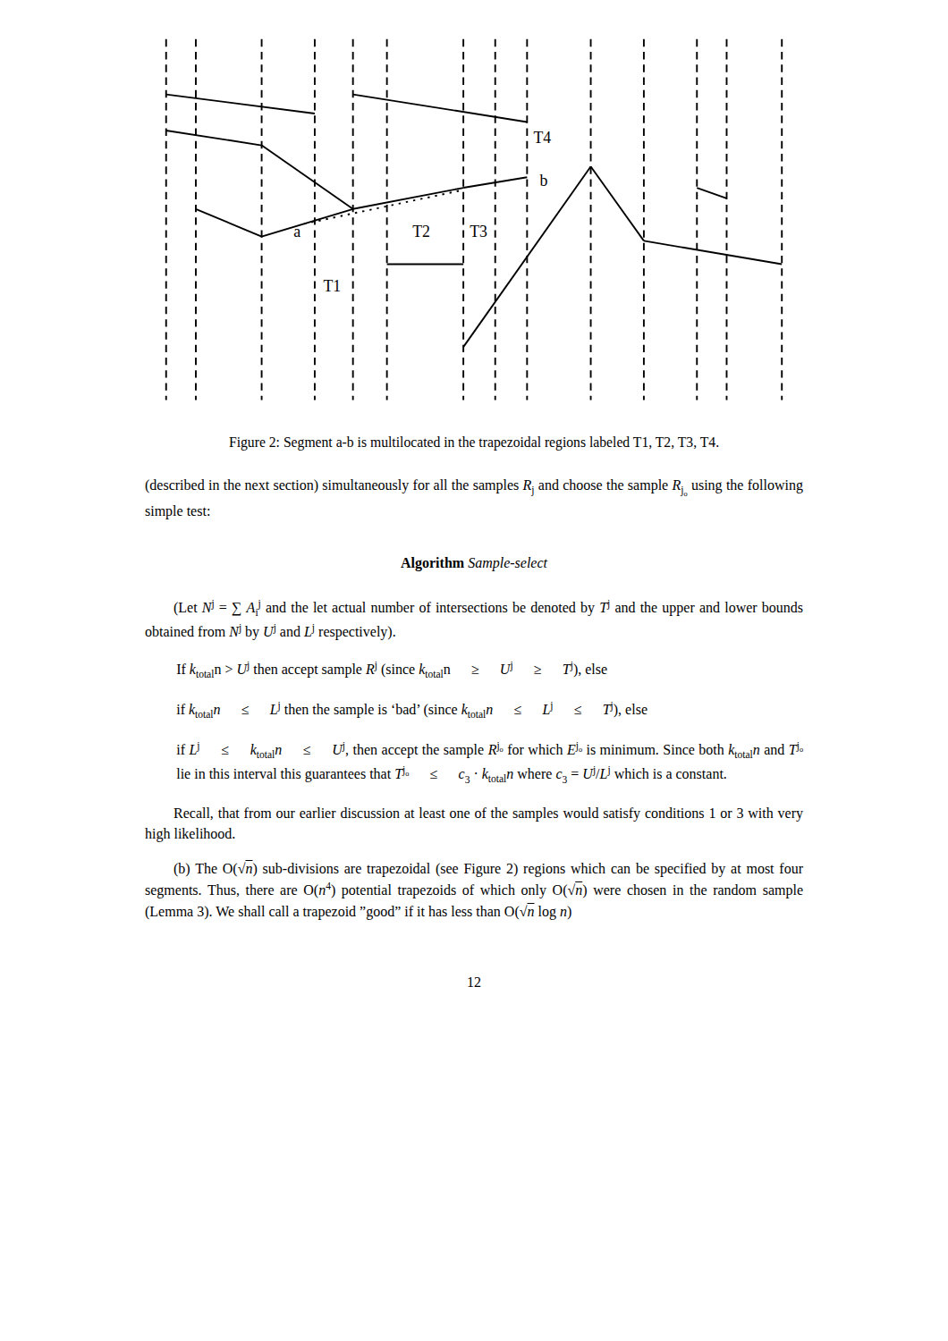T4 b a T2 T3 T1
Figure 2: Segment a-b is multilocated in the trapezoidal regions labeled T1, T2, T3, T4.
(described in the next section) simultaneously for all the samples Rj and choose the sample Rjo using the following simple test:
Algorithm Sample-select
(Let Nj = ∑ Aij and the let actual number of intersections be denoted by Tj and the upper and lower bounds obtained from Nj by Uj and Lj respectively).
If ktotaln > Uj then accept sample Rj (since ktotaln ≥ Uj ≥ Tj), else
if ktotaln ≤ Lj then the sample is ‘bad’ (since ktotaln ≤ Lj ≤ Tj), else
if Lj ≤ ktotaln ≤ Uj, then accept the sample Rjo for which Ejo is minimum. Since both ktotaln and Tjo lie in this interval this guarantees that Tjo ≤ c3 · ktotaln where c3 = Uj/Lj which is a constant.
Recall, that from our earlier discussion at least one of the samples would satisfy conditions 1 or 3 with very high likelihood.
(b) The O(√n) sub-divisions are trapezoidal (see Figure 2) regions which can be specified by at most four segments. Thus, there are O(n4) potential trapezoids of which only O(√n) were chosen in the random sample (Lemma 3). We shall call a trapezoid ”good” if it has less than O(√n log n)
12